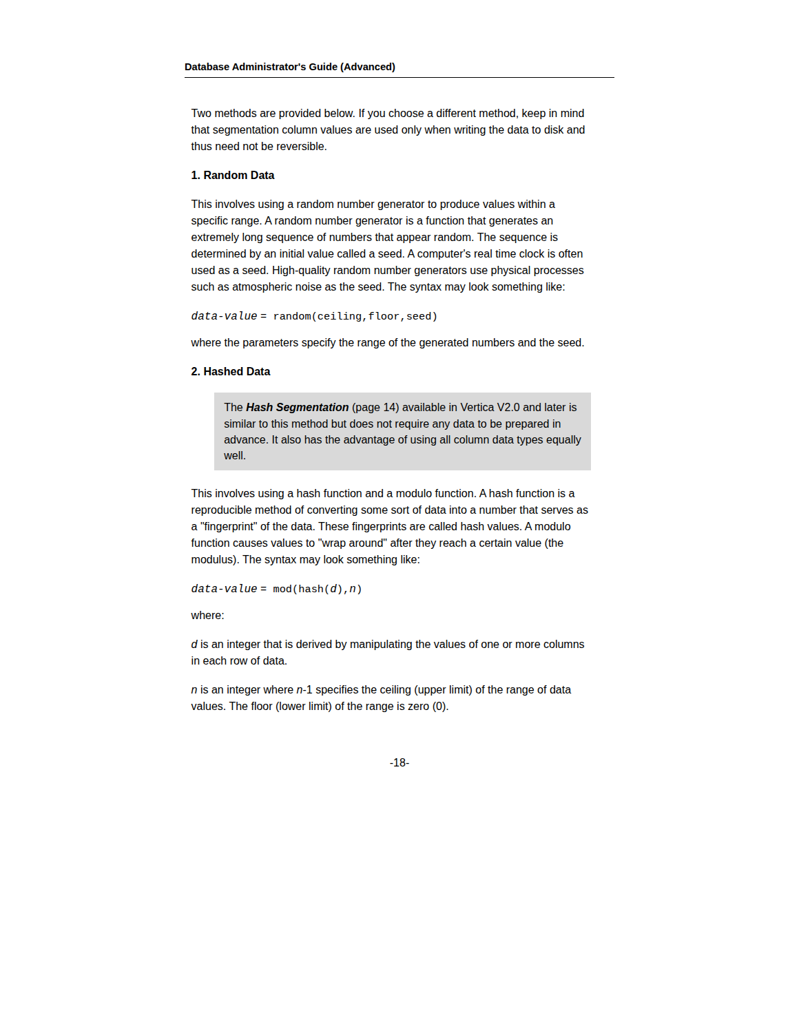Database Administrator's Guide (Advanced)
Two methods are provided below. If you choose a different method, keep in mind that segmentation column values are used only when writing the data to disk and thus need not be reversible.
1. Random Data
This involves using a random number generator to produce values within a specific range. A random number generator is a function that generates an extremely long sequence of numbers that appear random. The sequence is determined by an initial value called a seed. A computer's real time clock is often used as a seed. High-quality random number generators use physical processes such as atmospheric noise as the seed. The syntax may look something like:
data-value = random(ceiling,floor,seed)
where the parameters specify the range of the generated numbers and the seed.
2. Hashed Data
The Hash Segmentation (page 14) available in Vertica V2.0 and later is similar to this method but does not require any data to be prepared in advance. It also has the advantage of using all column data types equally well.
This involves using a hash function and a modulo function. A hash function is a reproducible method of converting some sort of data into a number that serves as a "fingerprint" of the data. These fingerprints are called hash values. A modulo function causes values to "wrap around" after they reach a certain value (the modulus). The syntax may look something like:
data-value = mod(hash(d), n)
where:
d is an integer that is derived by manipulating the values of one or more columns in each row of data.
n is an integer where n-1 specifies the ceiling (upper limit) of the range of data values. The floor (lower limit) of the range is zero (0).
-18-